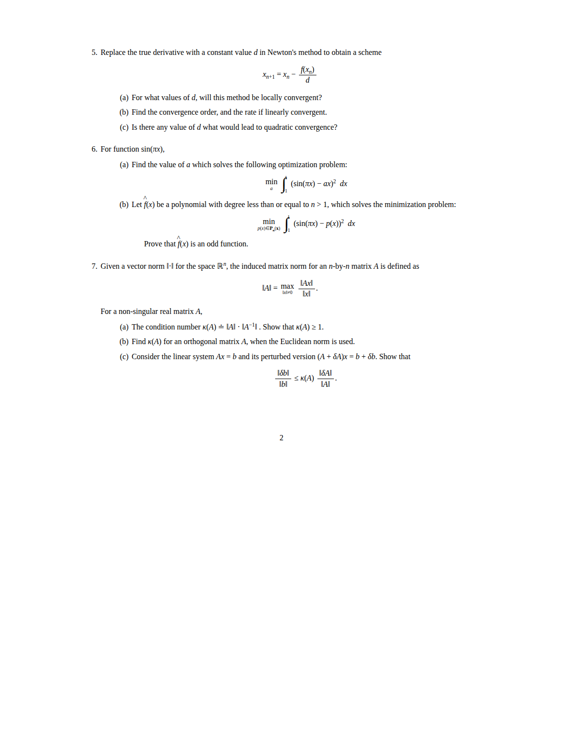Replace the true derivative with a constant value d in Newton's method to obtain a scheme
xn+1 = xn − f(xn) d
For what values of d, will this method be locally convergent?
Find the convergence order, and the rate if linearly convergent.
Is there any value of d what would lead to quadratic convergence?
For function sin(πx),
Find the value of a which solves the following optimization problem:
min a ∫1−1 (sin(πx) − ax)2 dx
Let f(x) be a polynomial with degree less than or equal to n > 1, which solves the minimization problem:
min p(x)∈Pn(x) ∫1−1 (sin(πx) − p(x))2 dx
Prove that f(x) is an odd function.
Given a vector norm ‖·‖ for the space ℝn, the induced matrix norm for an n-by-n matrix A is defined as
‖A‖ = max‖x‖≠0 ‖Ax‖‖x‖.
For a non-singular real matrix A,
The condition number κ(A) ≐ ‖A‖ · ‖A−1‖ . Show that κ(A) ≥ 1.
Find κ(A) for an orthogonal matrix A, when the Euclidean norm is used.
Consider the linear system Ax = b and its perturbed version (A + δA)x = b + δb. Show that
‖δb‖‖b‖ ≤ κ(A) ‖δA‖‖A‖.
2